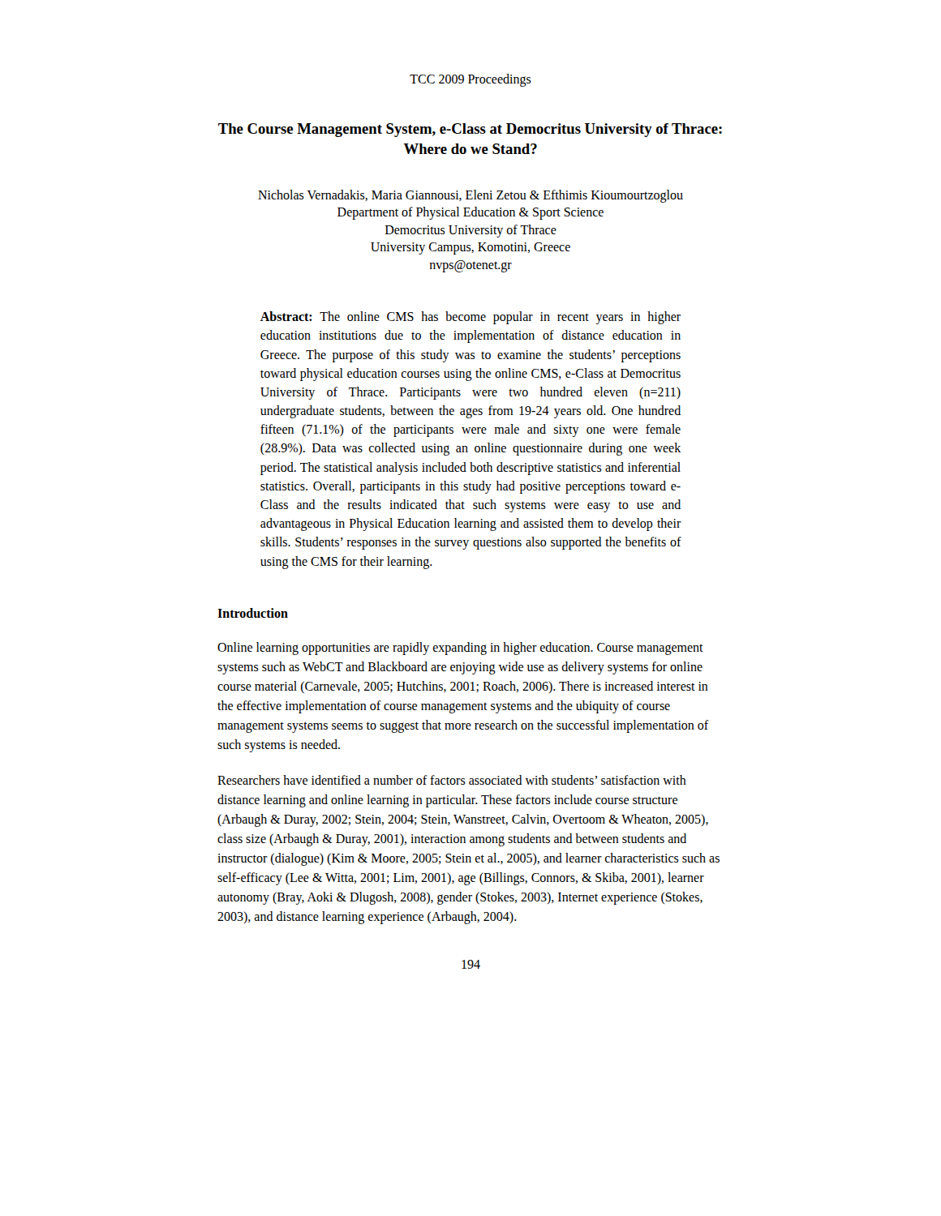TCC 2009 Proceedings
The Course Management System, e-Class at Democritus University of Thrace: Where do we Stand?
Nicholas Vernadakis, Maria Giannousi, Eleni Zetou & Efthimis Kioumourtzoglou
Department of Physical Education & Sport Science
Democritus University of Thrace
University Campus, Komotini, Greece
nvps@otenet.gr
Abstract: The online CMS has become popular in recent years in higher education institutions due to the implementation of distance education in Greece. The purpose of this study was to examine the students’ perceptions toward physical education courses using the online CMS, e-Class at Democritus University of Thrace. Participants were two hundred eleven (n=211) undergraduate students, between the ages from 19-24 years old. One hundred fifteen (71.1%) of the participants were male and sixty one were female (28.9%). Data was collected using an online questionnaire during one week period. The statistical analysis included both descriptive statistics and inferential statistics. Overall, participants in this study had positive perceptions toward e-Class and the results indicated that such systems were easy to use and advantageous in Physical Education learning and assisted them to develop their skills. Students’ responses in the survey questions also supported the benefits of using the CMS for their learning.
Introduction
Online learning opportunities are rapidly expanding in higher education. Course management systems such as WebCT and Blackboard are enjoying wide use as delivery systems for online course material (Carnevale, 2005; Hutchins, 2001; Roach, 2006). There is increased interest in the effective implementation of course management systems and the ubiquity of course management systems seems to suggest that more research on the successful implementation of such systems is needed.
Researchers have identified a number of factors associated with students’ satisfaction with distance learning and online learning in particular. These factors include course structure (Arbaugh & Duray, 2002; Stein, 2004; Stein, Wanstreet, Calvin, Overtoom & Wheaton, 2005), class size (Arbaugh & Duray, 2001), interaction among students and between students and instructor (dialogue) (Kim & Moore, 2005; Stein et al., 2005), and learner characteristics such as self-efficacy (Lee & Witta, 2001; Lim, 2001), age (Billings, Connors, & Skiba, 2001), learner autonomy (Bray, Aoki & Dlugosh, 2008), gender (Stokes, 2003), Internet experience (Stokes, 2003), and distance learning experience (Arbaugh, 2004).
194